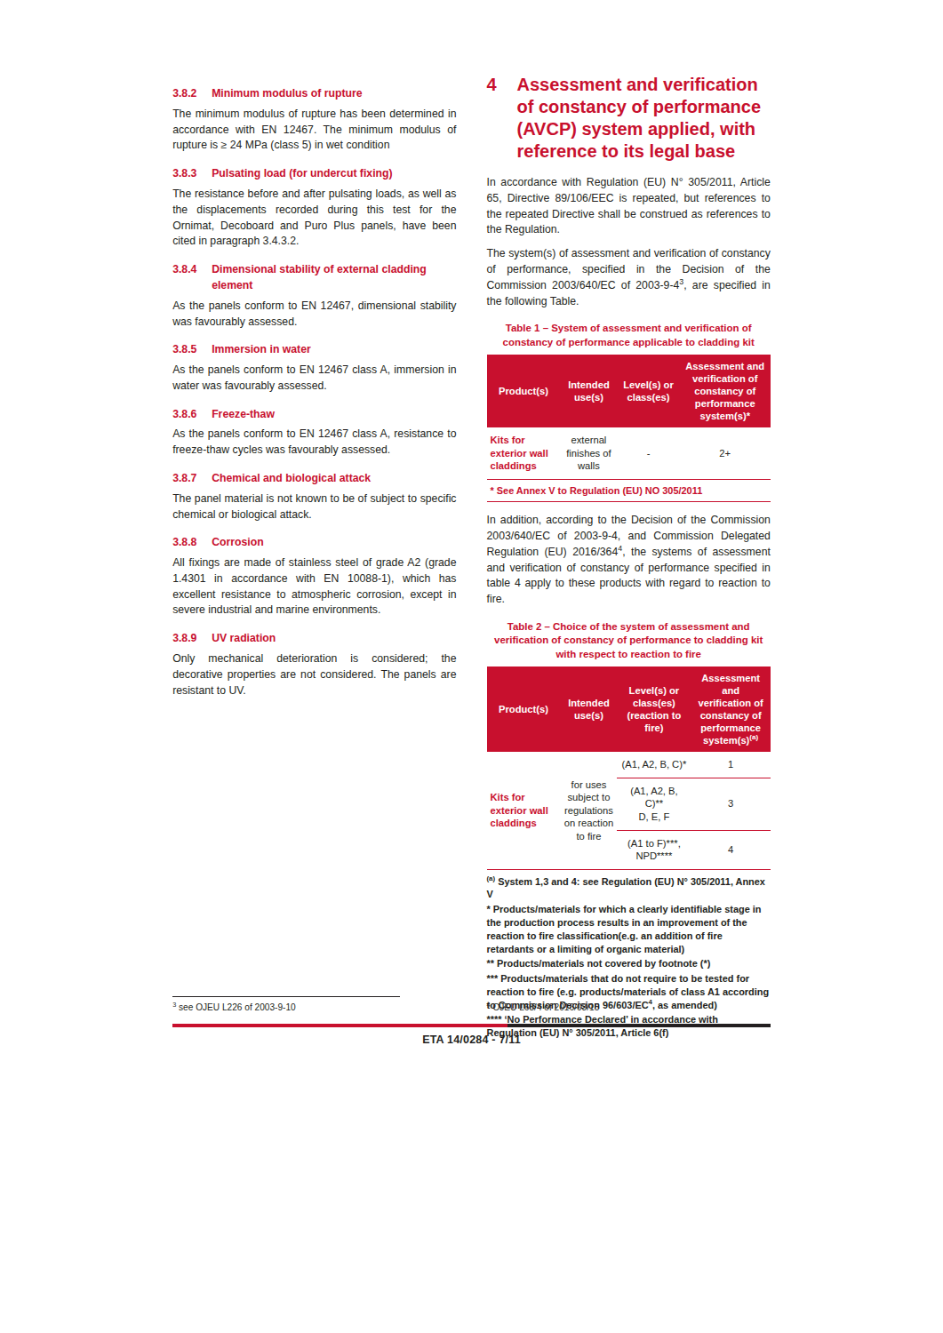3.8.2 Minimum modulus of rupture
The minimum modulus of rupture has been determined in accordance with EN 12467. The minimum modulus of rupture is ≥ 24 MPa (class 5) in wet condition
3.8.3 Pulsating load (for undercut fixing)
The resistance before and after pulsating loads, as well as the displacements recorded during this test for the Ornimat, Decoboard and Puro Plus panels, have been cited in paragraph 3.4.3.2.
3.8.4 Dimensional stability of external cladding element
As the panels conform to EN 12467, dimensional stability was favourably assessed.
3.8.5 Immersion in water
As the panels conform to EN 12467 class A, immersion in water was favourably assessed.
3.8.6 Freeze-thaw
As the panels conform to EN 12467 class A, resistance to freeze-thaw cycles was favourably assessed.
3.8.7 Chemical and biological attack
The panel material is not known to be of subject to specific chemical or biological attack.
3.8.8 Corrosion
All fixings are made of stainless steel of grade A2 (grade 1.4301 in accordance with EN 10088-1), which has excellent resistance to atmospheric corrosion, except in severe industrial and marine environments.
3.8.9 UV radiation
Only mechanical deterioration is considered; the decorative properties are not considered. The panels are resistant to UV.
4 Assessment and verification of constancy of performance (AVCP) system applied, with reference to its legal base
In accordance with Regulation (EU) N° 305/2011, Article 65, Directive 89/106/EEC is repeated, but references to the repeated Directive shall be construed as references to the Regulation.
The system(s) of assessment and verification of constancy of performance, specified in the Decision of the Commission 2003/640/EC of 2003-9-43, are specified in the following Table.
Table 1 – System of assessment and verification of constancy of performance applicable to cladding kit
| Product(s) | Intended use(s) | Level(s) or class(es) | Assessment and verification of constancy of performance system(s)* |
| --- | --- | --- | --- |
| Kits for exterior wall claddings | external finishes of walls | - | 2+ |
| * See Annex V to Regulation (EU) NO 305/2011 |
In addition, according to the Decision of the Commission 2003/640/EC of 2003-9-4, and Commission Delegated Regulation (EU) 2016/3644, the systems of assessment and verification of constancy of performance specified in table 4 apply to these products with regard to reaction to fire.
Table 2 – Choice of the system of assessment and verification of constancy of performance to cladding kit with respect to reaction to fire
| Product(s) | Intended use(s) | Level(s) or class(es) (reaction to fire) | Assessment and verification of constancy of performance system(s) (a) |
| --- | --- | --- | --- |
| Kits for exterior wall claddings | for uses subject to regulations on reaction to fire | (A1, A2, B, C)* | 1 |
| (A1, A2, B, C)** D, E, F | 3 |
| (A1 to F)***, NPD**** | 4 |
(a) System 1,3 and 4: see Regulation (EU) N° 305/2011, Annex V
* Products/materials for which a clearly identifiable stage in the production process results in an improvement of the reaction to fire classification(e.g. an addition of fire retardants or a limiting of organic material)
** Products/materials not covered by footnote (*)
*** Products/materials that do not require to be tested for reaction to fire (e.g. products/materials of class A1 according to Commission Decision 96/603/EC4, as amended)
**** ‘No Performance Declared’ in accordance with Regulation (EU) N° 305/2011, Article 6(f)
3 see OJEU L226 of 2003-9-10
4 OJEU L68/4 of 2016/03/15
ETA 14/0284 - 7/11